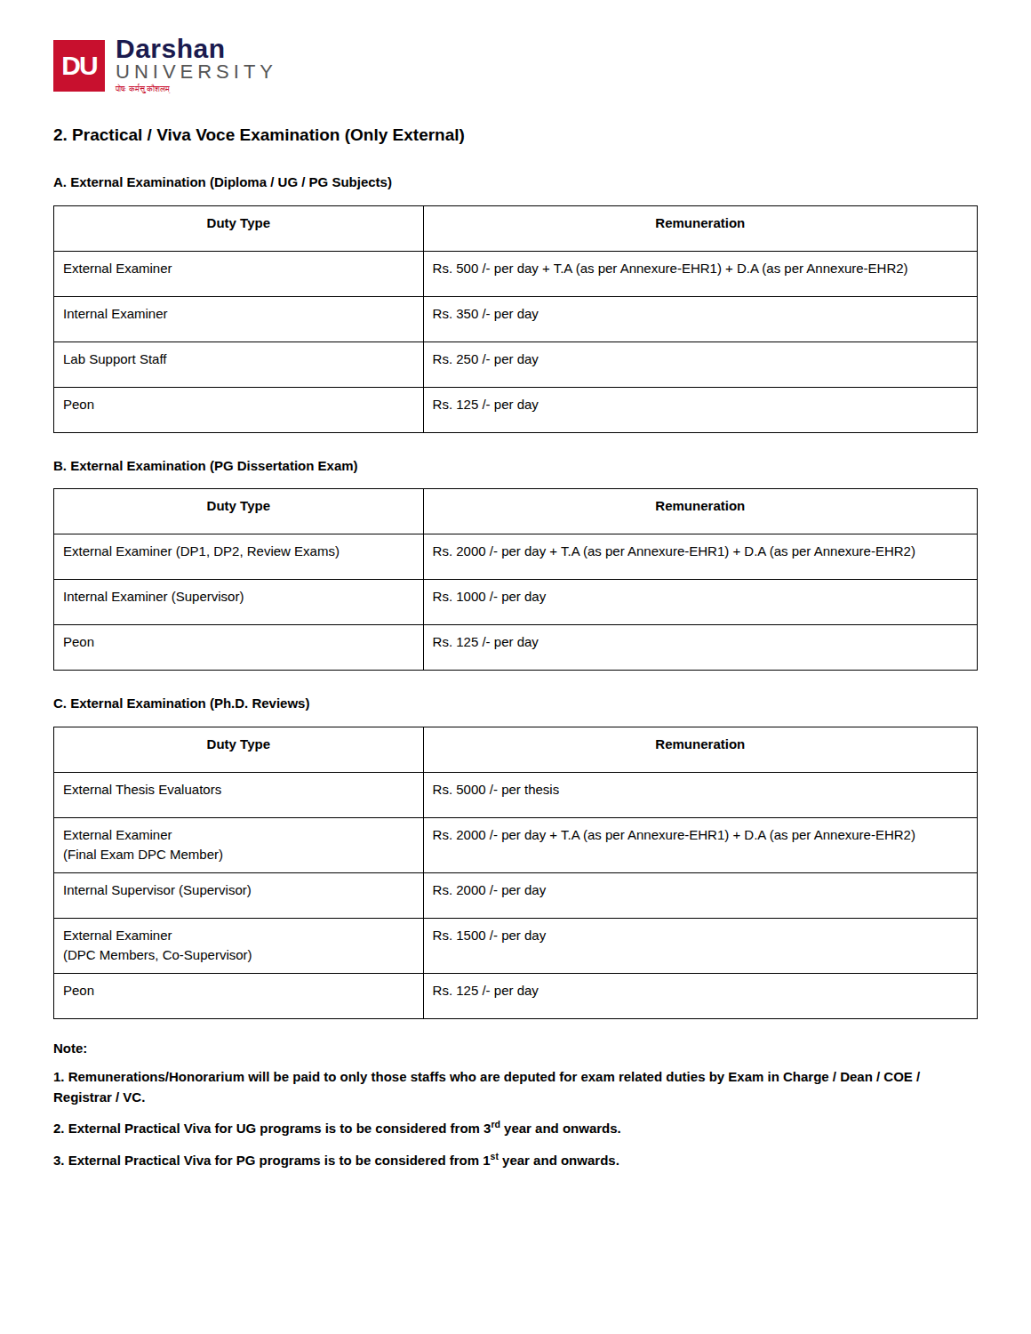DU
Darshan
UNIVERSITY
पोषः कर्मसु कौशलम्
2. Practical / Viva Voce Examination (Only External)
A. External Examination (Diploma / UG / PG Subjects)
| Duty Type | Remuneration |
| --- | --- |
| External Examiner | Rs. 500 /- per day + T.A (as per Annexure-EHR1) + D.A (as per Annexure-EHR2) |
| Internal Examiner | Rs. 350 /- per day |
| Lab Support Staff | Rs. 250 /- per day |
| Peon | Rs. 125 /- per day |
B. External Examination (PG Dissertation Exam)
| Duty Type | Remuneration |
| --- | --- |
| External Examiner (DP1, DP2, Review Exams) | Rs. 2000 /- per day + T.A (as per Annexure-EHR1) + D.A (as per Annexure-EHR2) |
| Internal Examiner (Supervisor) | Rs. 1000 /- per day |
| Peon | Rs. 125 /- per day |
C. External Examination (Ph.D. Reviews)
| Duty Type | Remuneration |
| --- | --- |
| External Thesis Evaluators | Rs. 5000 /- per thesis |
| External Examiner (Final Exam DPC Member) | Rs. 2000 /- per day + T.A (as per Annexure-EHR1) + D.A (as per Annexure-EHR2) |
| Internal Supervisor (Supervisor) | Rs. 2000 /- per day |
| External Examiner (DPC Members, Co-Supervisor) | Rs. 1500 /- per day |
| Peon | Rs. 125 /- per day |
Note:
1. Remunerations/Honorarium will be paid to only those staffs who are deputed for exam related duties by Exam in Charge / Dean / COE / Registrar / VC.
2. External Practical Viva for UG programs is to be considered from 3rd year and onwards.
3. External Practical Viva for PG programs is to be considered from 1st year and onwards.